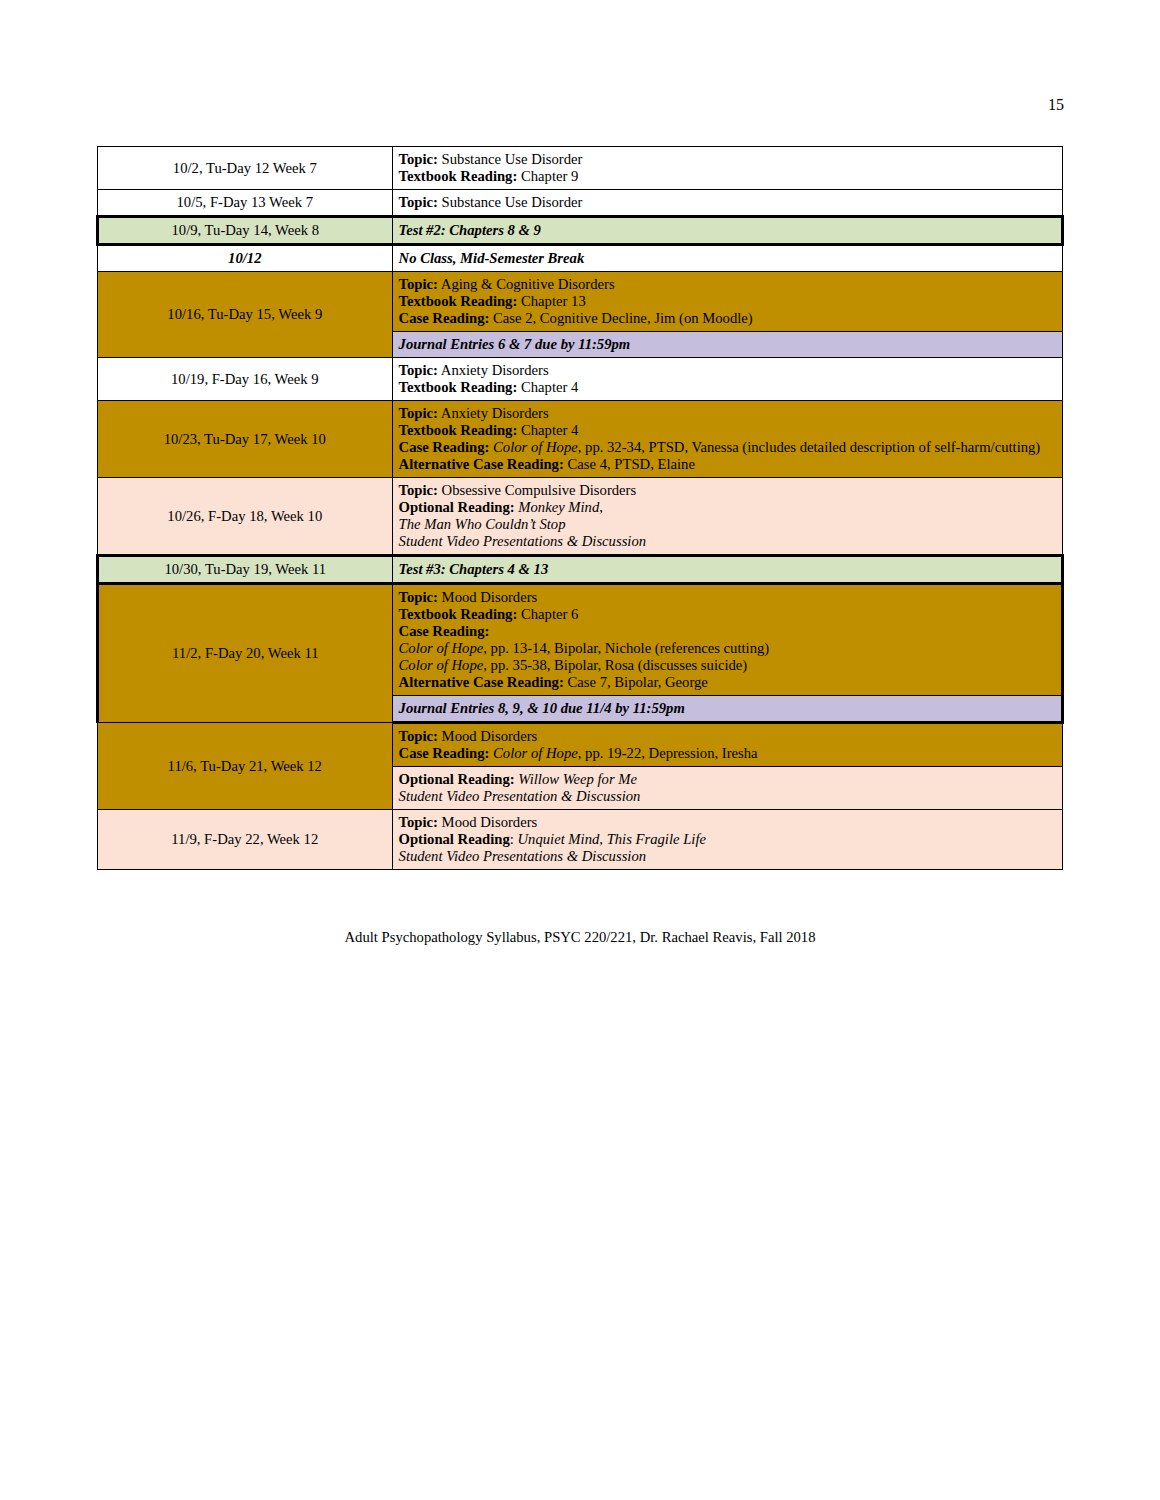15
| 10/2, Tu-Day 12 Week 7 | Topic: Substance Use Disorder Textbook Reading: Chapter 9 |
| 10/5, F-Day 13 Week 7 | Topic: Substance Use Disorder |
| 10/9, Tu-Day 14, Week 8 | Test #2: Chapters 8 & 9 |
| 10/12 | No Class, Mid-Semester Break |
| 10/16, Tu-Day 15, Week 9 | Topic: Aging & Cognitive Disorders Textbook Reading: Chapter 13 Case Reading: Case 2, Cognitive Decline, Jim (on Moodle) |
| Journal Entries 6 & 7 due by 11:59pm |
| 10/19, F-Day 16, Week 9 | Topic: Anxiety Disorders Textbook Reading: Chapter 4 |
| 10/23, Tu-Day 17, Week 10 | Topic: Anxiety Disorders Textbook Reading: Chapter 4 Case Reading: Color of Hope , pp. 32-34, PTSD, Vanessa (includes detailed description of self-harm/cutting) Alternative Case Reading: Case 4, PTSD, Elaine |
| 10/26, F-Day 18, Week 10 | Topic: Obsessive Compulsive Disorders Optional Reading: Monkey Mind , The Man Who Couldn’t Stop Student Video Presentations & Discussion |
| 10/30, Tu-Day 19, Week 11 | Test #3: Chapters 4 & 13 |
| 11/2, F-Day 20, Week 11 | Topic: Mood Disorders Textbook Reading: Chapter 6 Case Reading: Color of Hope , pp. 13-14, Bipolar, Nichole (references cutting) Color of Hope , pp. 35-38, Bipolar, Rosa (discusses suicide) Alternative Case Reading: Case 7, Bipolar, George |
| Journal Entries 8, 9, & 10 due 11/4 by 11:59pm |
| 11/6, Tu-Day 21, Week 12 | Topic: Mood Disorders Case Reading: Color of Hope , pp. 19-22, Depression, Iresha |
| Optional Reading: Willow Weep for Me Student Video Presentation & Discussion |
| 11/9, F-Day 22, Week 12 | Topic: Mood Disorders Optional Reading : Unquiet Mind, This Fragile Life Student Video Presentations & Discussion |
Adult Psychopathology Syllabus, PSYC 220/221, Dr. Rachael Reavis, Fall 2018